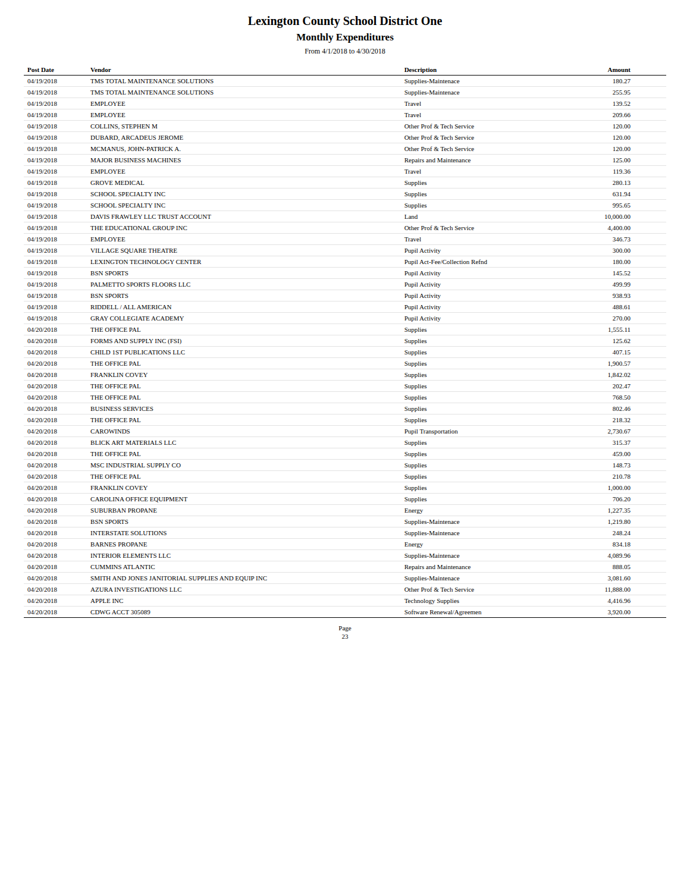Lexington County School District One
Monthly Expenditures
From 4/1/2018 to 4/30/2018
| Post Date | Vendor | Description | Amount |
| --- | --- | --- | --- |
| 04/19/2018 | TMS TOTAL MAINTENANCE SOLUTIONS | Supplies-Maintenace | 180.27 |
| 04/19/2018 | TMS TOTAL MAINTENANCE SOLUTIONS | Supplies-Maintenace | 255.95 |
| 04/19/2018 | EMPLOYEE | Travel | 139.52 |
| 04/19/2018 | EMPLOYEE | Travel | 209.66 |
| 04/19/2018 | COLLINS, STEPHEN M | Other Prof & Tech Service | 120.00 |
| 04/19/2018 | DUBARD, ARCADEUS JEROME | Other Prof & Tech Service | 120.00 |
| 04/19/2018 | MCMANUS, JOHN-PATRICK A. | Other Prof & Tech Service | 120.00 |
| 04/19/2018 | MAJOR BUSINESS MACHINES | Repairs and Maintenance | 125.00 |
| 04/19/2018 | EMPLOYEE | Travel | 119.36 |
| 04/19/2018 | GROVE MEDICAL | Supplies | 280.13 |
| 04/19/2018 | SCHOOL SPECIALTY INC | Supplies | 631.94 |
| 04/19/2018 | SCHOOL SPECIALTY INC | Supplies | 995.65 |
| 04/19/2018 | DAVIS FRAWLEY LLC TRUST ACCOUNT | Land | 10,000.00 |
| 04/19/2018 | THE EDUCATIONAL GROUP INC | Other Prof & Tech Service | 4,400.00 |
| 04/19/2018 | EMPLOYEE | Travel | 346.73 |
| 04/19/2018 | VILLAGE SQUARE THEATRE | Pupil Activity | 300.00 |
| 04/19/2018 | LEXINGTON TECHNOLOGY CENTER | Pupil Act-Fee/Collection Refnd | 180.00 |
| 04/19/2018 | BSN SPORTS | Pupil Activity | 145.52 |
| 04/19/2018 | PALMETTO SPORTS FLOORS LLC | Pupil Activity | 499.99 |
| 04/19/2018 | BSN SPORTS | Pupil Activity | 938.93 |
| 04/19/2018 | RIDDELL / ALL AMERICAN | Pupil Activity | 488.61 |
| 04/19/2018 | GRAY COLLEGIATE ACADEMY | Pupil Activity | 270.00 |
| 04/20/2018 | THE OFFICE PAL | Supplies | 1,555.11 |
| 04/20/2018 | FORMS AND SUPPLY INC (FSI) | Supplies | 125.62 |
| 04/20/2018 | CHILD 1ST PUBLICATIONS LLC | Supplies | 407.15 |
| 04/20/2018 | THE OFFICE PAL | Supplies | 1,900.57 |
| 04/20/2018 | FRANKLIN COVEY | Supplies | 1,842.02 |
| 04/20/2018 | THE OFFICE PAL | Supplies | 202.47 |
| 04/20/2018 | THE OFFICE PAL | Supplies | 768.50 |
| 04/20/2018 | BUSINESS SERVICES | Supplies | 802.46 |
| 04/20/2018 | THE OFFICE PAL | Supplies | 218.32 |
| 04/20/2018 | CAROWINDS | Pupil Transportation | 2,730.67 |
| 04/20/2018 | BLICK ART MATERIALS LLC | Supplies | 315.37 |
| 04/20/2018 | THE OFFICE PAL | Supplies | 459.00 |
| 04/20/2018 | MSC INDUSTRIAL SUPPLY CO | Supplies | 148.73 |
| 04/20/2018 | THE OFFICE PAL | Supplies | 210.78 |
| 04/20/2018 | FRANKLIN COVEY | Supplies | 1,000.00 |
| 04/20/2018 | CAROLINA OFFICE EQUIPMENT | Supplies | 706.20 |
| 04/20/2018 | SUBURBAN PROPANE | Energy | 1,227.35 |
| 04/20/2018 | BSN SPORTS | Supplies-Maintenace | 1,219.80 |
| 04/20/2018 | INTERSTATE SOLUTIONS | Supplies-Maintenace | 248.24 |
| 04/20/2018 | BARNES PROPANE | Energy | 834.18 |
| 04/20/2018 | INTERIOR ELEMENTS LLC | Supplies-Maintenace | 4,089.96 |
| 04/20/2018 | CUMMINS ATLANTIC | Repairs and Maintenance | 888.05 |
| 04/20/2018 | SMITH AND JONES JANITORIAL SUPPLIES AND EQUIP INC | Supplies-Maintenace | 3,081.60 |
| 04/20/2018 | AZURA INVESTIGATIONS LLC | Other Prof & Tech Service | 11,888.00 |
| 04/20/2018 | APPLE INC | Technology Supplies | 4,416.96 |
| 04/20/2018 | CDWG ACCT 305089 | Software Renewal/Agreemen | 3,920.00 |
Page
23